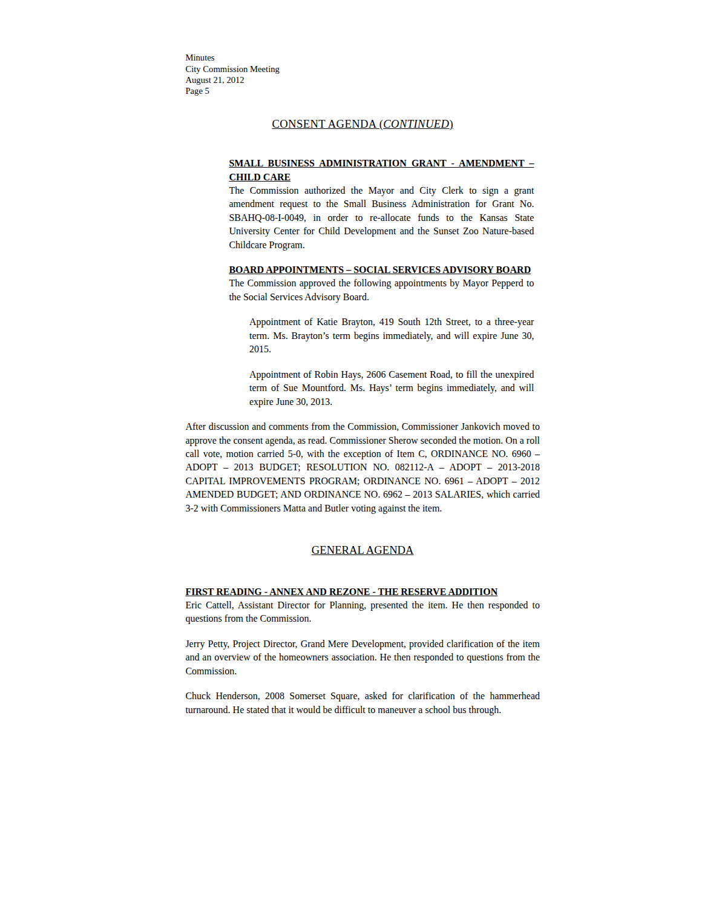Minutes
City Commission Meeting
August 21, 2012
Page 5
CONSENT AGENDA (CONTINUED)
SMALL BUSINESS ADMINISTRATION GRANT - AMENDMENT – CHILD CARE
The Commission authorized the Mayor and City Clerk to sign a grant amendment request to the Small Business Administration for Grant No. SBAHQ-08-I-0049, in order to re-allocate funds to the Kansas State University Center for Child Development and the Sunset Zoo Nature-based Childcare Program.
BOARD APPOINTMENTS – SOCIAL SERVICES ADVISORY BOARD
The Commission approved the following appointments by Mayor Pepperd to the Social Services Advisory Board.
Appointment of Katie Brayton, 419 South 12th Street, to a three-year term. Ms. Brayton’s term begins immediately, and will expire June 30, 2015.
Appointment of Robin Hays, 2606 Casement Road, to fill the unexpired term of Sue Mountford. Ms. Hays’ term begins immediately, and will expire June 30, 2013.
After discussion and comments from the Commission, Commissioner Jankovich moved to approve the consent agenda, as read. Commissioner Sherow seconded the motion. On a roll call vote, motion carried 5-0, with the exception of Item C, ORDINANCE NO. 6960 – ADOPT – 2013 BUDGET; RESOLUTION NO. 082112-A – ADOPT – 2013-2018 CAPITAL IMPROVEMENTS PROGRAM; ORDINANCE NO. 6961 – ADOPT – 2012 AMENDED BUDGET; AND ORDINANCE NO. 6962 – 2013 SALARIES, which carried 3-2 with Commissioners Matta and Butler voting against the item.
GENERAL AGENDA
FIRST READING - ANNEX AND REZONE - THE RESERVE ADDITION
Eric Cattell, Assistant Director for Planning, presented the item. He then responded to questions from the Commission.
Jerry Petty, Project Director, Grand Mere Development, provided clarification of the item and an overview of the homeowners association. He then responded to questions from the Commission.
Chuck Henderson, 2008 Somerset Square, asked for clarification of the hammerhead turnaround. He stated that it would be difficult to maneuver a school bus through.